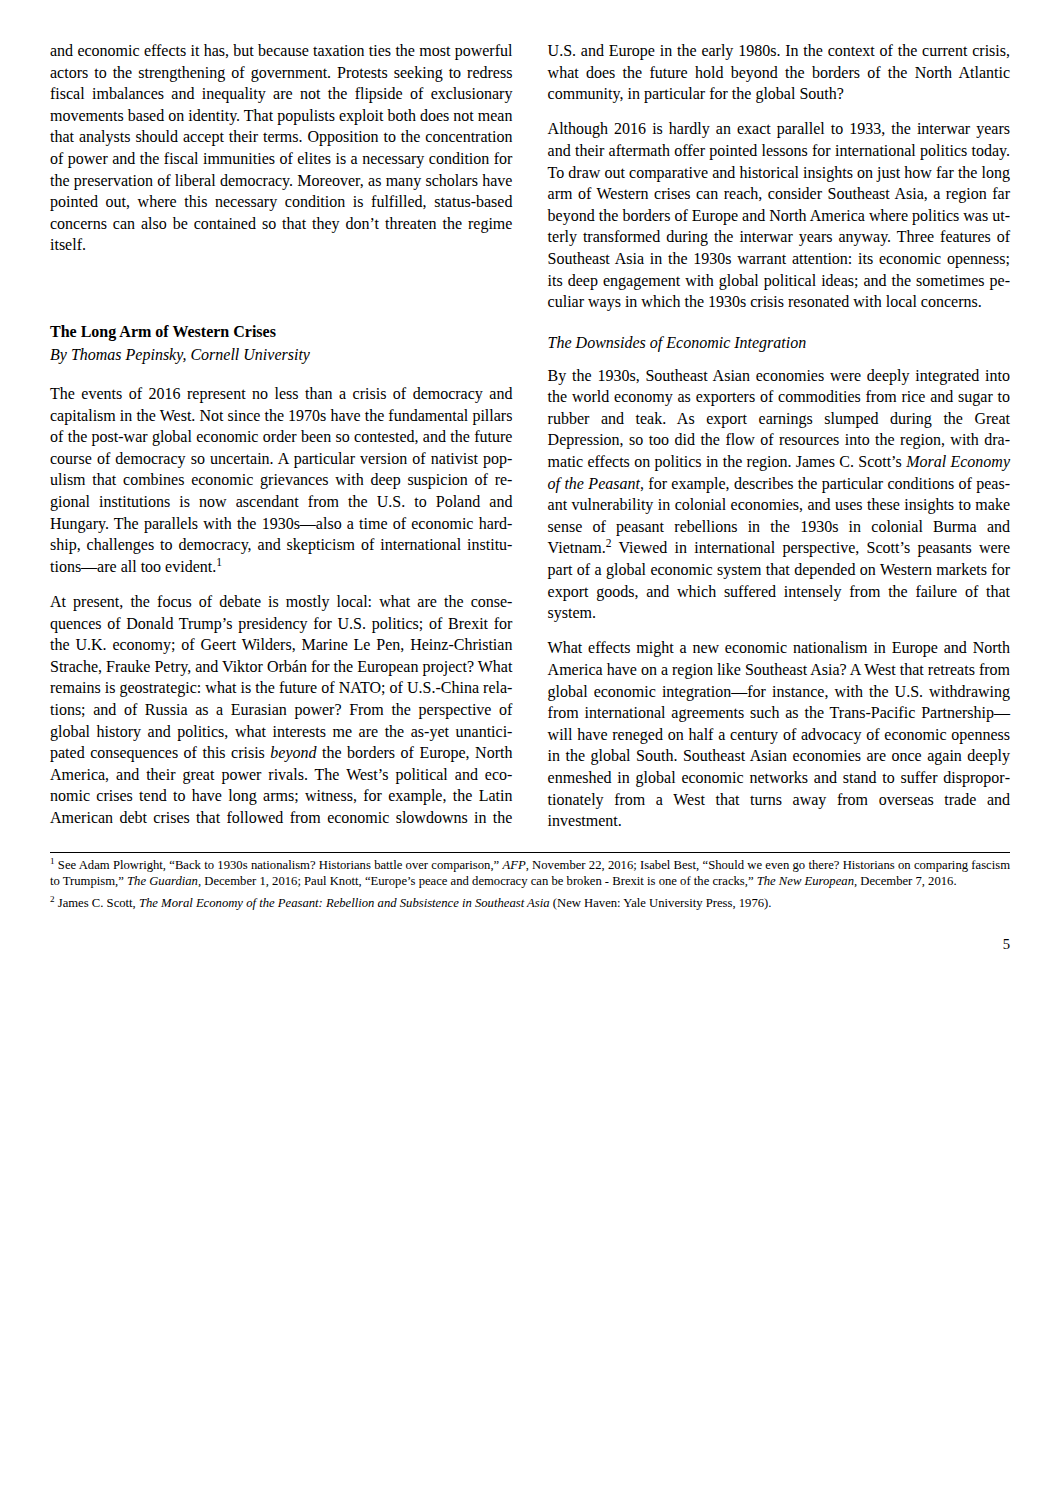and economic effects it has, but because taxation ties the most powerful actors to the strengthening of government. Protests seeking to redress fiscal imbalances and inequality are not the flipside of exclusionary movements based on identity. That populists exploit both does not mean that analysts should accept their terms. Opposition to the concentration of power and the fiscal immunities of elites is a necessary condition for the preservation of liberal democracy. Moreover, as many scholars have pointed out, where this necessary condition is fulfilled, status-based concerns can also be contained so that they don’t threaten the regime itself.
The Long Arm of Western Crises
By Thomas Pepinsky, Cornell University
The events of 2016 represent no less than a crisis of democracy and capitalism in the West. Not since the 1970s have the fundamental pillars of the post-war global economic order been so contested, and the future course of democracy so uncertain. A particular version of nativist populism that combines economic grievances with deep suspicion of regional institutions is now ascendant from the U.S. to Poland and Hungary. The parallels with the 1930s—also a time of economic hardship, challenges to democracy, and skepticism of international institutions—are all too evident.1
At present, the focus of debate is mostly local: what are the consequences of Donald Trump’s presidency for U.S. politics; of Brexit for the U.K. economy; of Geert Wilders, Marine Le Pen, Heinz-Christian Strache, Frauke Petry, and Viktor Orbán for the European project? What remains is geostrategic: what is the future of NATO; of U.S.-China relations; and of Russia as a Eurasian power? From the perspective of global history and politics, what interests me are the as-yet unanticipated consequences of this crisis beyond the borders of Europe, North America, and their great power rivals. The West’s political and economic crises tend to have long arms; witness, for example, the Latin American debt crises that followed from economic slowdowns in the U.S. and Europe in the early 1980s. In the context of the current crisis, what does the future hold beyond the borders of the North Atlantic community, in particular for the global South?
Although 2016 is hardly an exact parallel to 1933, the interwar years and their aftermath offer pointed lessons for international politics today. To draw out comparative and historical insights on just how far the long arm of Western crises can reach, consider Southeast Asia, a region far beyond the borders of Europe and North America where politics was utterly transformed during the interwar years anyway. Three features of Southeast Asia in the 1930s warrant attention: its economic openness; its deep engagement with global political ideas; and the sometimes peculiar ways in which the 1930s crisis resonated with local concerns.
The Downsides of Economic Integration
By the 1930s, Southeast Asian economies were deeply integrated into the world economy as exporters of commodities from rice and sugar to rubber and teak. As export earnings slumped during the Great Depression, so too did the flow of resources into the region, with dramatic effects on politics in the region. James C. Scott’s Moral Economy of the Peasant, for example, describes the particular conditions of peasant vulnerability in colonial economies, and uses these insights to make sense of peasant rebellions in the 1930s in colonial Burma and Vietnam.2 Viewed in international perspective, Scott’s peasants were part of a global economic system that depended on Western markets for export goods, and which suffered intensely from the failure of that system.
What effects might a new economic nationalism in Europe and North America have on a region like Southeast Asia? A West that retreats from global economic integration—for instance, with the U.S. withdrawing from international agreements such as the Trans-Pacific Partnership—will have reneged on half a century of advocacy of economic openness in the global South. Southeast Asian economies are once again deeply enmeshed in global economic networks and stand to suffer disproportionately from a West that turns away from overseas trade and investment.
1 See Adam Plowright, “Back to 1930s nationalism? Historians battle over comparison,” AFP, November 22, 2016; Isabel Best, “Should we even go there? Historians on comparing fascism to Trumpism,” The Guardian, December 1, 2016; Paul Knott, “Europe’s peace and democracy can be broken - Brexit is one of the cracks,” The New European, December 7, 2016.
2 James C. Scott, The Moral Economy of the Peasant: Rebellion and Subsistence in Southeast Asia (New Haven: Yale University Press, 1976).
5